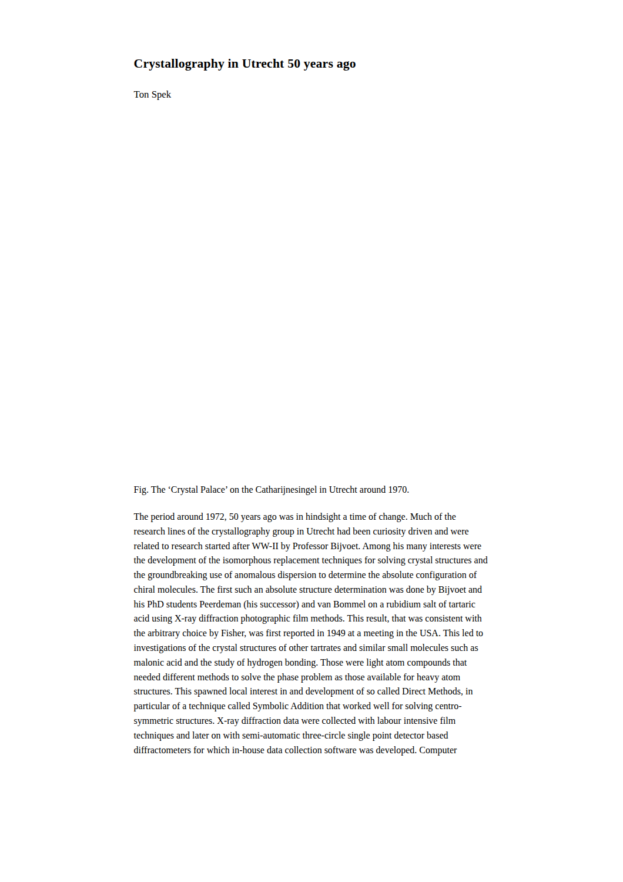Crystallography in Utrecht 50 years ago
Ton Spek
Fig. The ‘Crystal Palace’ on the Catharijnesingel in Utrecht around 1970.
The period around 1972, 50 years ago was in hindsight a time of change. Much of the research lines of the crystallography group in Utrecht had been curiosity driven and were related to research started after WW-II by Professor Bijvoet. Among his many interests were the development of the isomorphous replacement techniques for solving crystal structures and the groundbreaking use of anomalous dispersion to determine the absolute configuration of chiral molecules. The first such an absolute structure determination was done by Bijvoet and his PhD students Peerdeman (his successor) and van Bommel on a rubidium salt of tartaric acid using X-ray diffraction photographic film methods. This result, that was consistent with the arbitrary choice by Fisher, was first reported in 1949 at a meeting in the USA. This led to investigations of the crystal structures of other tartrates and similar small molecules such as malonic acid and the study of hydrogen bonding. Those were light atom compounds that needed different methods to solve the phase problem as those available for heavy atom structures. This spawned local interest in and development of so called Direct Methods, in particular of a technique called Symbolic Addition that worked well for solving centro-symmetric structures. X-ray diffraction data were collected with labour intensive film techniques and later on with semi-automatic three-circle single point detector based diffractometers for which in-house data collection software was developed. Computer